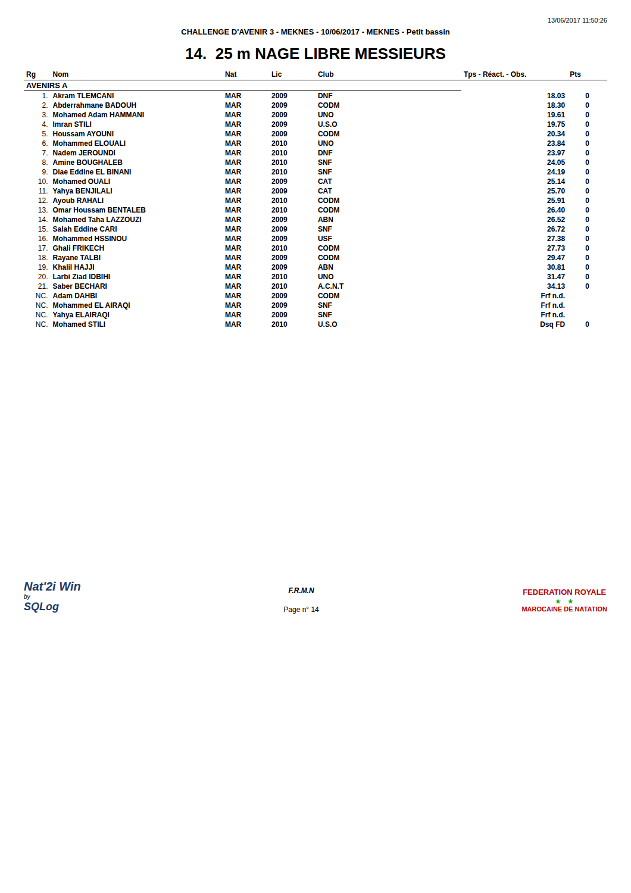13/06/2017 11:50:26
CHALLENGE D'AVENIR 3 - MEKNES - 10/06/2017 - MEKNES - Petit bassin
14. 25 m NAGE LIBRE MESSIEURS
| Rg | Nom | Nat | Lic | Club | Tps - Réact. - Obs. | Pts |
| --- | --- | --- | --- | --- | --- | --- |
| AVENIRS A | |
| 1. | Akram TLEMCANI | MAR | 2009 | DNF | 18.03 | 0 |
| 2. | Abderrahmane BADOUH | MAR | 2009 | CODM | 18.30 | 0 |
| 3. | Mohamed Adam HAMMANI | MAR | 2009 | UNO | 19.61 | 0 |
| 4. | Imran STILI | MAR | 2009 | U.S.O | 19.75 | 0 |
| 5. | Houssam AYOUNI | MAR | 2009 | CODM | 20.34 | 0 |
| 6. | Mohammed ELOUALI | MAR | 2010 | UNO | 23.84 | 0 |
| 7. | Nadem JEROUNDI | MAR | 2010 | DNF | 23.97 | 0 |
| 8. | Amine BOUGHALEB | MAR | 2010 | SNF | 24.05 | 0 |
| 9. | Diae Eddine EL BINANI | MAR | 2010 | SNF | 24.19 | 0 |
| 10. | Mohamed OUALI | MAR | 2009 | CAT | 25.14 | 0 |
| 11. | Yahya BENJILALI | MAR | 2009 | CAT | 25.70 | 0 |
| 12. | Ayoub RAHALI | MAR | 2010 | CODM | 25.91 | 0 |
| 13. | Omar Houssam BENTALEB | MAR | 2010 | CODM | 26.40 | 0 |
| 14. | Mohamed Taha LAZZOUZI | MAR | 2009 | ABN | 26.52 | 0 |
| 15. | Salah Eddine CARI | MAR | 2009 | SNF | 26.72 | 0 |
| 16. | Mohammed HSSINOU | MAR | 2009 | USF | 27.38 | 0 |
| 17. | Ghali FRIKECH | MAR | 2010 | CODM | 27.73 | 0 |
| 18. | Rayane TALBI | MAR | 2009 | CODM | 29.47 | 0 |
| 19. | Khalil HAJJI | MAR | 2009 | ABN | 30.81 | 0 |
| 20. | Larbi Ziad IDBIHI | MAR | 2010 | UNO | 31.47 | 0 |
| 21. | Saber BECHARI | MAR | 2010 | A.C.N.T | 34.13 | 0 |
| NC. | Adam DAHBI | MAR | 2009 | CODM | Frf n.d. | |
| NC. | Mohammed EL AIRAQI | MAR | 2009 | SNF | Frf n.d. | |
| NC. | Yahya ELAIRAQI | MAR | 2009 | SNF | Frf n.d. | |
| NC. | Mohamed STILI | MAR | 2010 | U.S.O | Dsq FD | 0 |
Nat'2i Win
by
SQLog
F.R.M.N
Page n° 14
FEDERATION ROYALE
★ ★
MAROCAINE DE NATATION